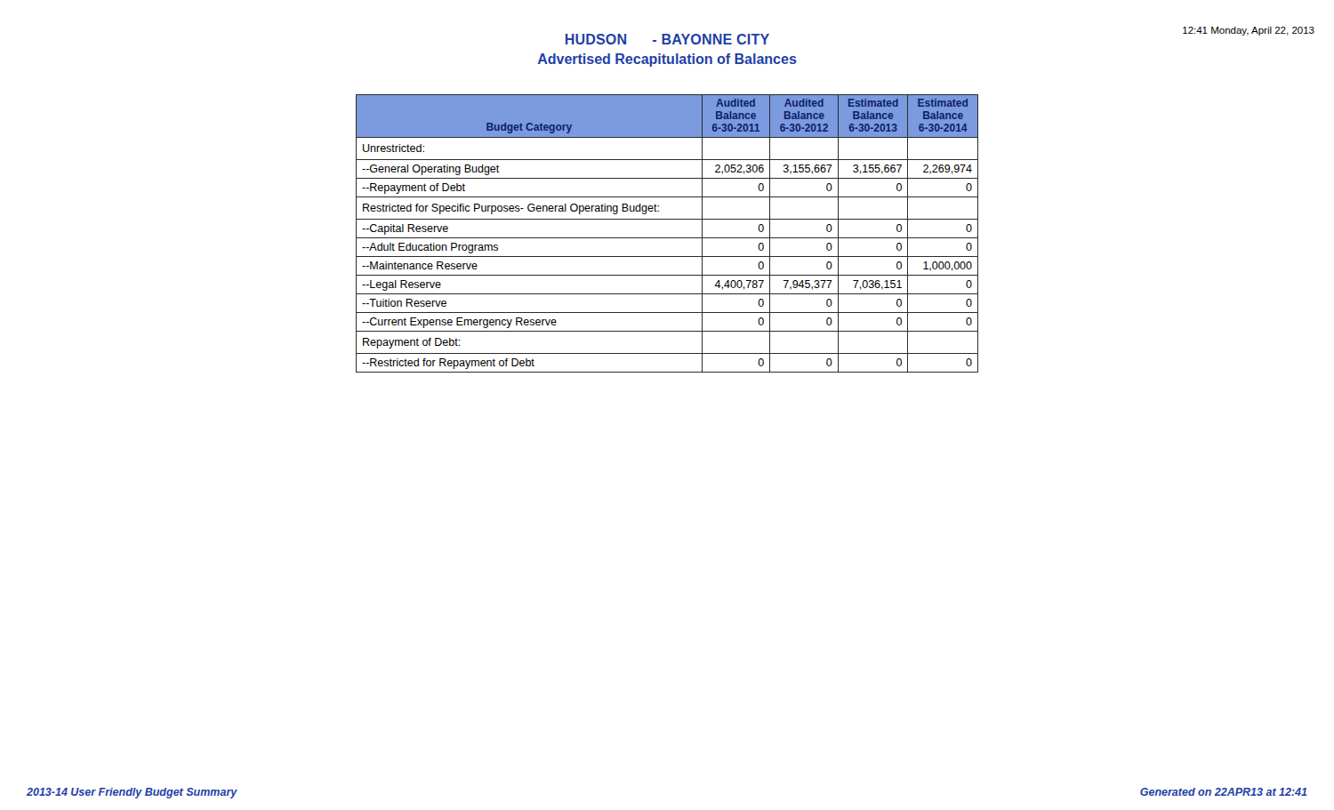12:41 Monday, April 22, 2013
HUDSON - BAYONNE CITY
Advertised Recapitulation of Balances
| Budget Category | Audited Balance 6-30-2011 | Audited Balance 6-30-2012 | Estimated Balance 6-30-2013 | Estimated Balance 6-30-2014 |
| --- | --- | --- | --- | --- |
| Unrestricted: | | | | |
| --General Operating Budget | 2,052,306 | 3,155,667 | 3,155,667 | 2,269,974 |
| --Repayment of Debt | 0 | 0 | 0 | 0 |
| Restricted for Specific Purposes- General Operating Budget: | | | | |
| --Capital Reserve | 0 | 0 | 0 | 0 |
| --Adult Education Programs | 0 | 0 | 0 | 0 |
| --Maintenance Reserve | 0 | 0 | 0 | 1,000,000 |
| --Legal Reserve | 4,400,787 | 7,945,377 | 7,036,151 | 0 |
| --Tuition Reserve | 0 | 0 | 0 | 0 |
| --Current Expense Emergency Reserve | 0 | 0 | 0 | 0 |
| Repayment of Debt: | | | | |
| --Restricted for Repayment of Debt | 0 | 0 | 0 | 0 |
2013-14 User Friendly Budget Summary Generated on 22APR13 at 12:41